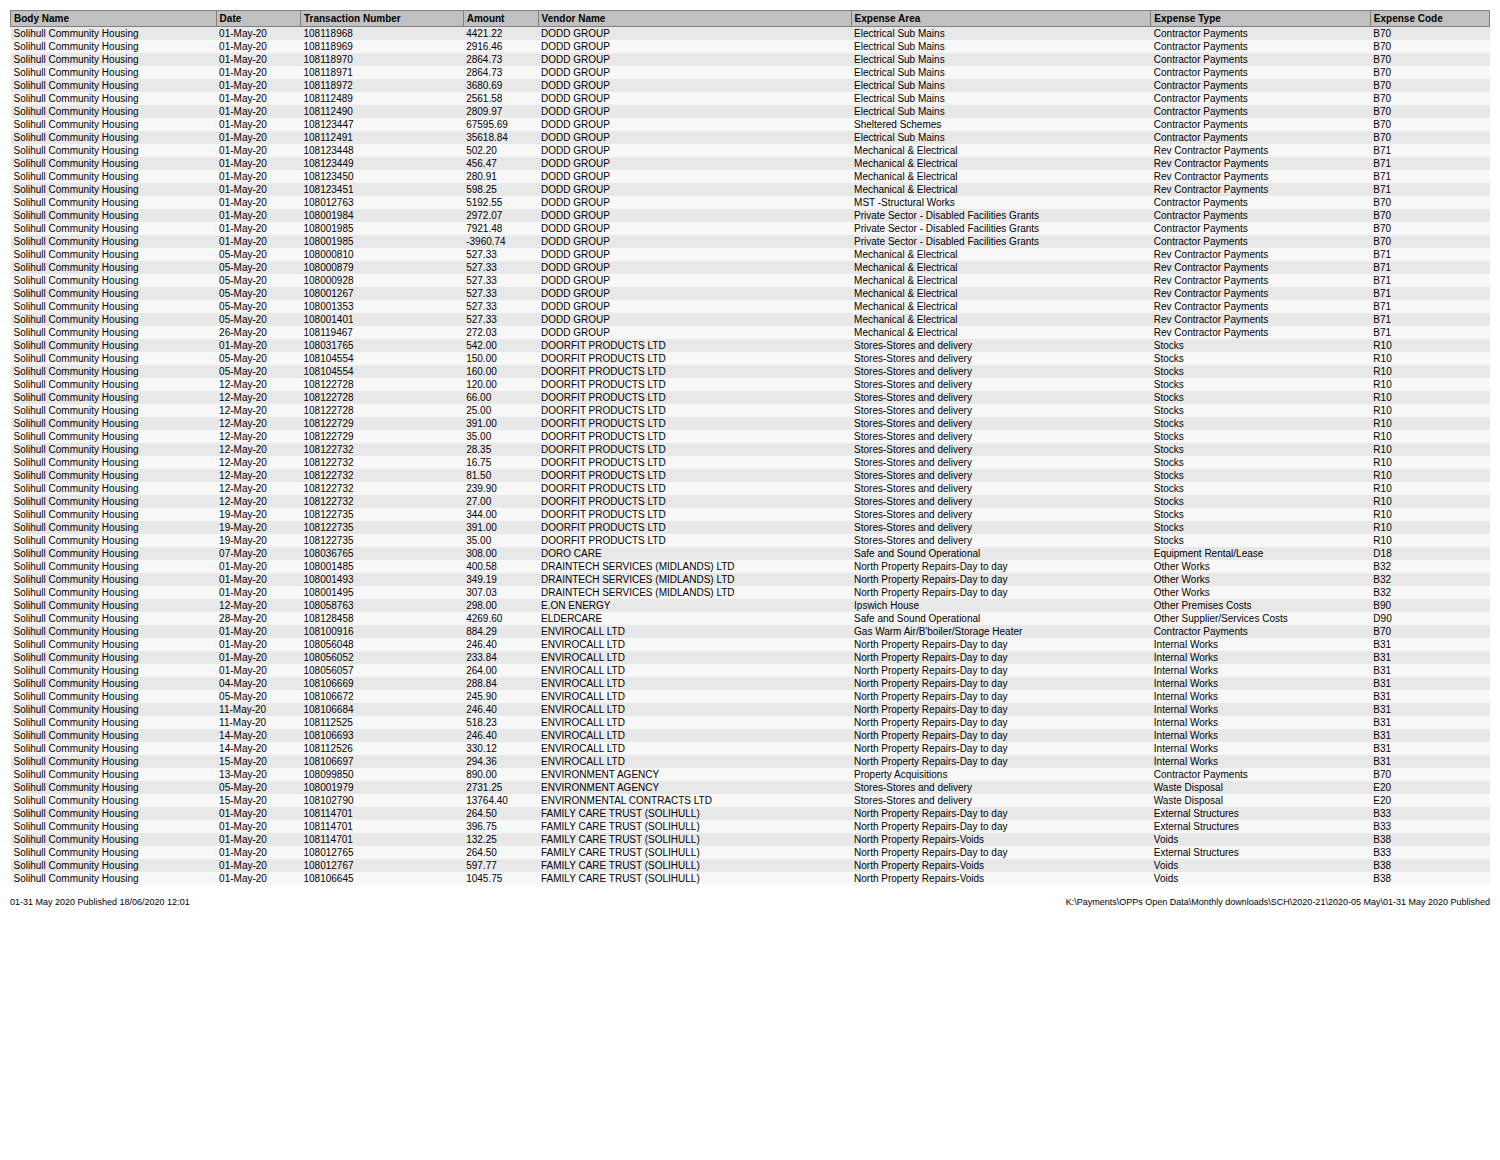| Body Name | Date | Transaction Number | Amount | Vendor Name | Expense Area | Expense Type | Expense Code |
| --- | --- | --- | --- | --- | --- | --- | --- |
| Solihull Community Housing | 01-May-20 | 108118968 | 4421.22 | DODD GROUP | Electrical Sub Mains | Contractor Payments | B70 |
| Solihull Community Housing | 01-May-20 | 108118969 | 2916.46 | DODD GROUP | Electrical Sub Mains | Contractor Payments | B70 |
| Solihull Community Housing | 01-May-20 | 108118970 | 2864.73 | DODD GROUP | Electrical Sub Mains | Contractor Payments | B70 |
| Solihull Community Housing | 01-May-20 | 108118971 | 2864.73 | DODD GROUP | Electrical Sub Mains | Contractor Payments | B70 |
| Solihull Community Housing | 01-May-20 | 108118972 | 3680.69 | DODD GROUP | Electrical Sub Mains | Contractor Payments | B70 |
| Solihull Community Housing | 01-May-20 | 108112489 | 2561.58 | DODD GROUP | Electrical Sub Mains | Contractor Payments | B70 |
| Solihull Community Housing | 01-May-20 | 108112490 | 2809.97 | DODD GROUP | Electrical Sub Mains | Contractor Payments | B70 |
| Solihull Community Housing | 01-May-20 | 108123447 | 67595.69 | DODD GROUP | Sheltered Schemes | Contractor Payments | B70 |
| Solihull Community Housing | 01-May-20 | 108112491 | 35618.84 | DODD GROUP | Electrical Sub Mains | Contractor Payments | B70 |
| Solihull Community Housing | 01-May-20 | 108123448 | 502.20 | DODD GROUP | Mechanical & Electrical | Rev Contractor Payments | B71 |
| Solihull Community Housing | 01-May-20 | 108123449 | 456.47 | DODD GROUP | Mechanical & Electrical | Rev Contractor Payments | B71 |
| Solihull Community Housing | 01-May-20 | 108123450 | 280.91 | DODD GROUP | Mechanical & Electrical | Rev Contractor Payments | B71 |
| Solihull Community Housing | 01-May-20 | 108123451 | 598.25 | DODD GROUP | Mechanical & Electrical | Rev Contractor Payments | B71 |
| Solihull Community Housing | 01-May-20 | 108012763 | 5192.55 | DODD GROUP | MST -Structural Works | Contractor Payments | B70 |
| Solihull Community Housing | 01-May-20 | 108001984 | 2972.07 | DODD GROUP | Private Sector - Disabled Facilities Grants | Contractor Payments | B70 |
| Solihull Community Housing | 01-May-20 | 108001985 | 7921.48 | DODD GROUP | Private Sector - Disabled Facilities Grants | Contractor Payments | B70 |
| Solihull Community Housing | 01-May-20 | 108001985 | -3960.74 | DODD GROUP | Private Sector - Disabled Facilities Grants | Contractor Payments | B70 |
| Solihull Community Housing | 05-May-20 | 108000810 | 527.33 | DODD GROUP | Mechanical & Electrical | Rev Contractor Payments | B71 |
| Solihull Community Housing | 05-May-20 | 108000879 | 527.33 | DODD GROUP | Mechanical & Electrical | Rev Contractor Payments | B71 |
| Solihull Community Housing | 05-May-20 | 108000928 | 527.33 | DODD GROUP | Mechanical & Electrical | Rev Contractor Payments | B71 |
| Solihull Community Housing | 05-May-20 | 108001267 | 527.33 | DODD GROUP | Mechanical & Electrical | Rev Contractor Payments | B71 |
| Solihull Community Housing | 05-May-20 | 108001353 | 527.33 | DODD GROUP | Mechanical & Electrical | Rev Contractor Payments | B71 |
| Solihull Community Housing | 05-May-20 | 108001401 | 527.33 | DODD GROUP | Mechanical & Electrical | Rev Contractor Payments | B71 |
| Solihull Community Housing | 26-May-20 | 108119467 | 272.03 | DODD GROUP | Mechanical & Electrical | Rev Contractor Payments | B71 |
| Solihull Community Housing | 01-May-20 | 108031765 | 542.00 | DOORFIT PRODUCTS LTD | Stores-Stores and delivery | Stocks | R10 |
| Solihull Community Housing | 05-May-20 | 108104554 | 150.00 | DOORFIT PRODUCTS LTD | Stores-Stores and delivery | Stocks | R10 |
| Solihull Community Housing | 05-May-20 | 108104554 | 160.00 | DOORFIT PRODUCTS LTD | Stores-Stores and delivery | Stocks | R10 |
| Solihull Community Housing | 12-May-20 | 108122728 | 120.00 | DOORFIT PRODUCTS LTD | Stores-Stores and delivery | Stocks | R10 |
| Solihull Community Housing | 12-May-20 | 108122728 | 66.00 | DOORFIT PRODUCTS LTD | Stores-Stores and delivery | Stocks | R10 |
| Solihull Community Housing | 12-May-20 | 108122728 | 25.00 | DOORFIT PRODUCTS LTD | Stores-Stores and delivery | Stocks | R10 |
| Solihull Community Housing | 12-May-20 | 108122729 | 391.00 | DOORFIT PRODUCTS LTD | Stores-Stores and delivery | Stocks | R10 |
| Solihull Community Housing | 12-May-20 | 108122729 | 35.00 | DOORFIT PRODUCTS LTD | Stores-Stores and delivery | Stocks | R10 |
| Solihull Community Housing | 12-May-20 | 108122732 | 28.35 | DOORFIT PRODUCTS LTD | Stores-Stores and delivery | Stocks | R10 |
| Solihull Community Housing | 12-May-20 | 108122732 | 16.75 | DOORFIT PRODUCTS LTD | Stores-Stores and delivery | Stocks | R10 |
| Solihull Community Housing | 12-May-20 | 108122732 | 81.50 | DOORFIT PRODUCTS LTD | Stores-Stores and delivery | Stocks | R10 |
| Solihull Community Housing | 12-May-20 | 108122732 | 239.90 | DOORFIT PRODUCTS LTD | Stores-Stores and delivery | Stocks | R10 |
| Solihull Community Housing | 12-May-20 | 108122732 | 27.00 | DOORFIT PRODUCTS LTD | Stores-Stores and delivery | Stocks | R10 |
| Solihull Community Housing | 19-May-20 | 108122735 | 344.00 | DOORFIT PRODUCTS LTD | Stores-Stores and delivery | Stocks | R10 |
| Solihull Community Housing | 19-May-20 | 108122735 | 391.00 | DOORFIT PRODUCTS LTD | Stores-Stores and delivery | Stocks | R10 |
| Solihull Community Housing | 19-May-20 | 108122735 | 35.00 | DOORFIT PRODUCTS LTD | Stores-Stores and delivery | Stocks | R10 |
| Solihull Community Housing | 07-May-20 | 108036765 | 308.00 | DORO CARE | Safe and Sound Operational | Equipment Rental/Lease | D18 |
| Solihull Community Housing | 01-May-20 | 108001485 | 400.58 | DRAINTECH SERVICES (MIDLANDS) LTD | North Property Repairs-Day to day | Other Works | B32 |
| Solihull Community Housing | 01-May-20 | 108001493 | 349.19 | DRAINTECH SERVICES (MIDLANDS) LTD | North Property Repairs-Day to day | Other Works | B32 |
| Solihull Community Housing | 01-May-20 | 108001495 | 307.03 | DRAINTECH SERVICES (MIDLANDS) LTD | North Property Repairs-Day to day | Other Works | B32 |
| Solihull Community Housing | 12-May-20 | 108058763 | 298.00 | E.ON ENERGY | Ipswich House | Other Premises Costs | B90 |
| Solihull Community Housing | 28-May-20 | 108128458 | 4269.60 | ELDERCARE | Safe and Sound Operational | Other Supplier/Services Costs | D90 |
| Solihull Community Housing | 01-May-20 | 108100916 | 884.29 | ENVIROCALL LTD | Gas Warm Air/B'boiler/Storage Heater | Contractor Payments | B70 |
| Solihull Community Housing | 01-May-20 | 108056048 | 246.40 | ENVIROCALL LTD | North Property Repairs-Day to day | Internal Works | B31 |
| Solihull Community Housing | 01-May-20 | 108056052 | 233.84 | ENVIROCALL LTD | North Property Repairs-Day to day | Internal Works | B31 |
| Solihull Community Housing | 01-May-20 | 108056057 | 264.00 | ENVIROCALL LTD | North Property Repairs-Day to day | Internal Works | B31 |
| Solihull Community Housing | 04-May-20 | 108106669 | 288.84 | ENVIROCALL LTD | North Property Repairs-Day to day | Internal Works | B31 |
| Solihull Community Housing | 05-May-20 | 108106672 | 245.90 | ENVIROCALL LTD | North Property Repairs-Day to day | Internal Works | B31 |
| Solihull Community Housing | 11-May-20 | 108106684 | 246.40 | ENVIROCALL LTD | North Property Repairs-Day to day | Internal Works | B31 |
| Solihull Community Housing | 11-May-20 | 108112525 | 518.23 | ENVIROCALL LTD | North Property Repairs-Day to day | Internal Works | B31 |
| Solihull Community Housing | 14-May-20 | 108106693 | 246.40 | ENVIROCALL LTD | North Property Repairs-Day to day | Internal Works | B31 |
| Solihull Community Housing | 14-May-20 | 108112526 | 330.12 | ENVIROCALL LTD | North Property Repairs-Day to day | Internal Works | B31 |
| Solihull Community Housing | 15-May-20 | 108106697 | 294.36 | ENVIROCALL LTD | North Property Repairs-Day to day | Internal Works | B31 |
| Solihull Community Housing | 13-May-20 | 108099850 | 890.00 | ENVIRONMENT AGENCY | Property Acquisitions | Contractor Payments | B70 |
| Solihull Community Housing | 05-May-20 | 108001979 | 2731.25 | ENVIRONMENT AGENCY | Stores-Stores and delivery | Waste Disposal | E20 |
| Solihull Community Housing | 15-May-20 | 108102790 | 13764.40 | ENVIRONMENTAL CONTRACTS LTD | Stores-Stores and delivery | Waste Disposal | E20 |
| Solihull Community Housing | 01-May-20 | 108114701 | 264.50 | FAMILY CARE TRUST (SOLIHULL) | North Property Repairs-Day to day | External Structures | B33 |
| Solihull Community Housing | 01-May-20 | 108114701 | 396.75 | FAMILY CARE TRUST (SOLIHULL) | North Property Repairs-Day to day | External Structures | B33 |
| Solihull Community Housing | 01-May-20 | 108114701 | 132.25 | FAMILY CARE TRUST (SOLIHULL) | North Property Repairs-Voids | Voids | B38 |
| Solihull Community Housing | 01-May-20 | 108012765 | 264.50 | FAMILY CARE TRUST (SOLIHULL) | North Property Repairs-Day to day | External Structures | B33 |
| Solihull Community Housing | 01-May-20 | 108012767 | 597.77 | FAMILY CARE TRUST (SOLIHULL) | North Property Repairs-Voids | Voids | B38 |
| Solihull Community Housing | 01-May-20 | 108106645 | 1045.75 | FAMILY CARE TRUST (SOLIHULL) | North Property Repairs-Voids | Voids | B38 |
01-31 May 2020 Published 18/06/2020 12:01 K:\Payments\OPPs Open Data\Monthly downloads\SCH\2020-21\2020-05 May\01-31 May 2020 Published